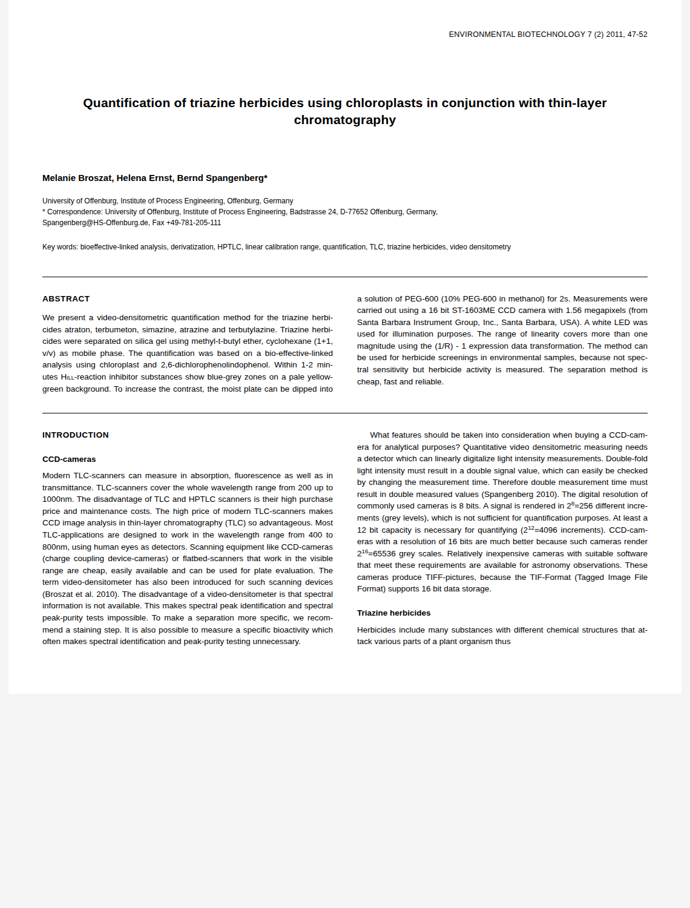ENVIRONMENTAL BIOTECHNOLOGY 7 (2) 2011, 47-52
Quantification of triazine herbicides using chloroplasts in conjunction with thin-layer chromatography
Melanie Broszat, Helena Ernst, Bernd Spangenberg*
University of Offenburg, Institute of Process Engineering, Offenburg, Germany
* Correspondence: University of Offenburg, Institute of Process Engineering, Badstrasse 24, D-77652 Offenburg, Germany,
Spangenberg@HS-Offenburg.de, Fax +49-781-205-111
Key words: bioeffective-linked analysis, derivatization, HPTLC, linear calibration range, quantification, TLC, triazine herbicides, video densitometry
ABSTRACT
We present a video-densitometric quantification method for the triazine herbicides atraton, terbumeton, simazine, atrazine and terbutylazine. Triazine herbicides were separated on silica gel using methyl-t-butyl ether, cyclohexane (1+1, v/v) as mobile phase. The quantification was based on a bio-effective-linked analysis using chloroplast and 2,6-dichlorophenolindophenol. Within 1-2 minutes Hill-reaction inhibitor substances show blue-grey zones on a pale yellow-green background. To increase the contrast, the moist plate can be dipped into a solution of PEG-600 (10% PEG-600 in methanol) for 2s. Measurements were carried out using a 16 bit ST-1603ME CCD camera with 1.56 megapixels (from Santa Barbara Instrument Group, Inc., Santa Barbara, USA). A white LED was used for illumination purposes. The range of linearity covers more than one magnitude using the (1/R) - 1 expression data transformation. The method can be used for herbicide screenings in environmental samples, because not spectral sensitivity but herbicide activity is measured. The separation method is cheap, fast and reliable.
INTRODUCTION
CCD-cameras
Modern TLC-scanners can measure in absorption, fluorescence as well as in transmittance. TLC-scanners cover the whole wavelength range from 200 up to 1000nm. The disadvantage of TLC and HPTLC scanners is their high purchase price and maintenance costs. The high price of modern TLC-scanners makes CCD image analysis in thin-layer chromatography (TLC) so advantageous. Most TLC-applications are designed to work in the wavelength range from 400 to 800nm, using human eyes as detectors. Scanning equipment like CCD-cameras (charge coupling device-cameras) or flatbed-scanners that work in the visible range are cheap, easily available and can be used for plate evaluation. The term video-densitometer has also been introduced for such scanning devices (Broszat et al. 2010). The disadvantage of a video-densitometer is that spectral information is not available. This makes spectral peak identification and spectral peak-purity tests impossible. To make a separation more specific, we recommend a staining step. It is also possible to measure a specific bioactivity which often makes spectral identification and peak-purity testing unnecessary.
What features should be taken into consideration when buying a CCD-camera for analytical purposes? Quantitative video densitometric measuring needs a detector which can linearly digitalize light intensity measurements. Double-fold light intensity must result in a double signal value, which can easily be checked by changing the measurement time. Therefore double measurement time must result in double measured values (Spangenberg 2010). The digital resolution of commonly used cameras is 8 bits. A signal is rendered in 28=256 different increments (grey levels), which is not sufficient for quantification purposes. At least a 12 bit capacity is necessary for quantifying (212=4096 increments). CCD-cameras with a resolution of 16 bits are much better because such cameras render 216=65536 grey scales. Relatively inexpensive cameras with suitable software that meet these requirements are available for astronomy observations. These cameras produce TIFF-pictures, because the TIF-Format (Tagged Image File Format) supports 16 bit data storage.
Triazine herbicides
Herbicides include many substances with different chemical structures that attack various parts of a plant organism thus